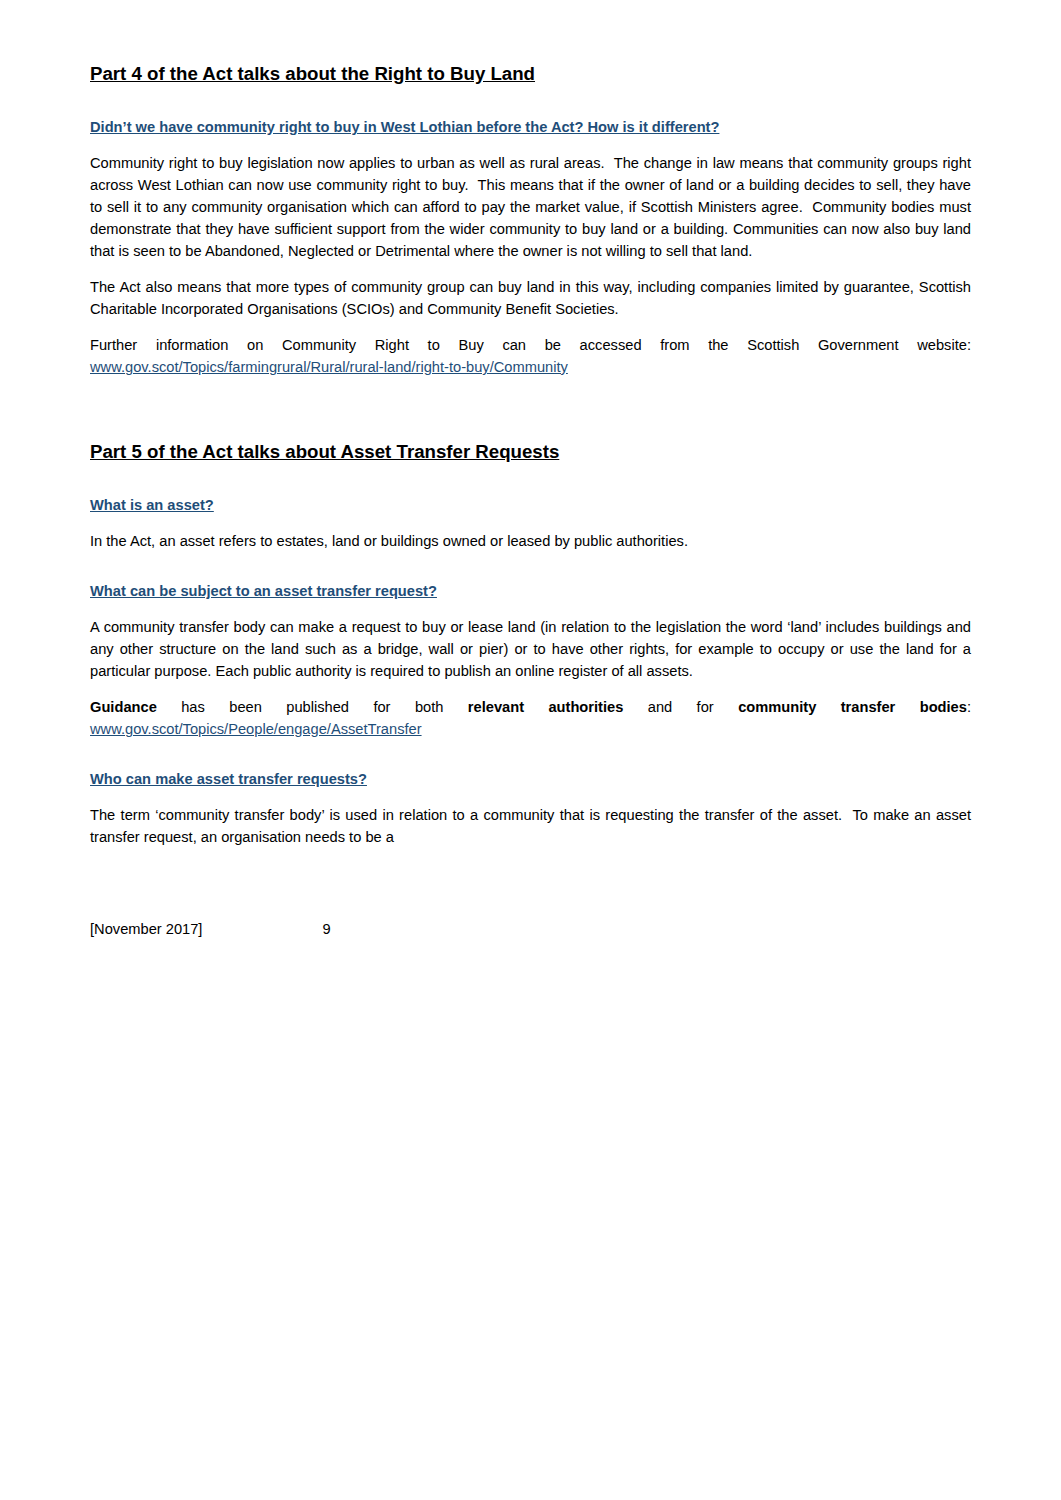Part 4 of the Act talks about the Right to Buy Land
Didn’t we have community right to buy in West Lothian before the Act? How is it different?
Community right to buy legislation now applies to urban as well as rural areas. The change in law means that community groups right across West Lothian can now use community right to buy. This means that if the owner of land or a building decides to sell, they have to sell it to any community organisation which can afford to pay the market value, if Scottish Ministers agree. Community bodies must demonstrate that they have sufficient support from the wider community to buy land or a building. Communities can now also buy land that is seen to be Abandoned, Neglected or Detrimental where the owner is not willing to sell that land.
The Act also means that more types of community group can buy land in this way, including companies limited by guarantee, Scottish Charitable Incorporated Organisations (SCIOs) and Community Benefit Societies.
Further information on Community Right to Buy can be accessed from the Scottish Government website: www.gov.scot/Topics/farmingrural/Rural/rural-land/right-to-buy/Community
Part 5 of the Act talks about Asset Transfer Requests
What is an asset?
In the Act, an asset refers to estates, land or buildings owned or leased by public authorities.
What can be subject to an asset transfer request?
A community transfer body can make a request to buy or lease land (in relation to the legislation the word ‘land’ includes buildings and any other structure on the land such as a bridge, wall or pier) or to have other rights, for example to occupy or use the land for a particular purpose. Each public authority is required to publish an online register of all assets.
Guidance has been published for both relevant authorities and for community transfer bodies: www.gov.scot/Topics/People/engage/AssetTransfer
Who can make asset transfer requests?
The term ‘community transfer body’ is used in relation to a community that is requesting the transfer of the asset. To make an asset transfer request, an organisation needs to be a
[November 2017] 9